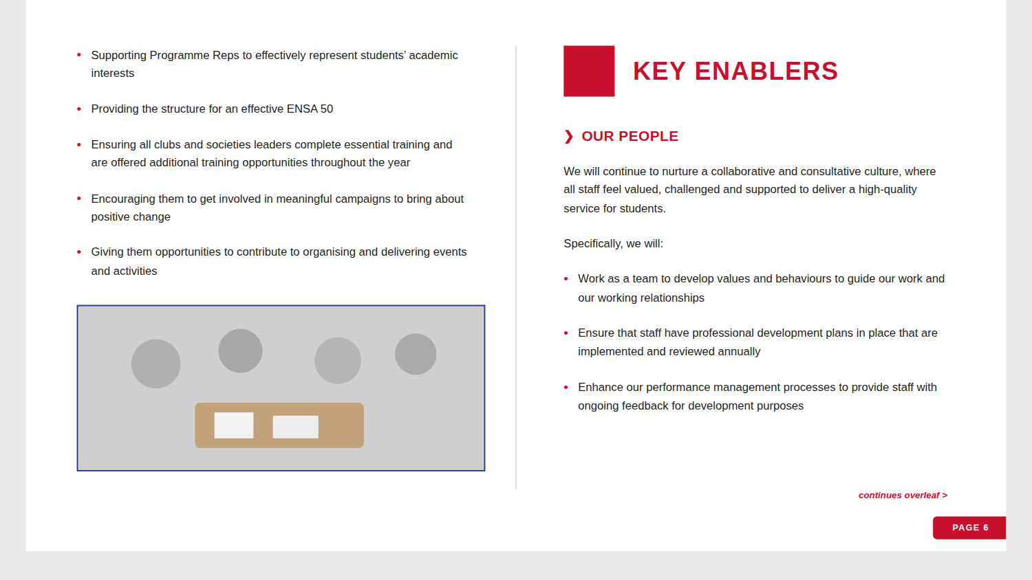Supporting Programme Reps to effectively represent students’ academic interests
Providing the structure for an effective ENSA 50
Ensuring all clubs and societies leaders complete essential training and are offered additional training opportunities throughout the year
Encouraging them to get involved in meaningful campaigns to bring about positive change
Giving them opportunities to contribute to organising and delivering events and activities
Key Enablers
❯Our People
We will continue to nurture a collaborative and consultative culture, where all staff feel valued, challenged and supported to deliver a high-quality service for students.
Specifically, we will:
Work as a team to develop values and behaviours to guide our work and our working relationships
Ensure that staff have professional development plans in place that are implemented and reviewed annually
Enhance our performance management processes to provide staff with ongoing feedback for development purposes
continues overleaf >
Page 6